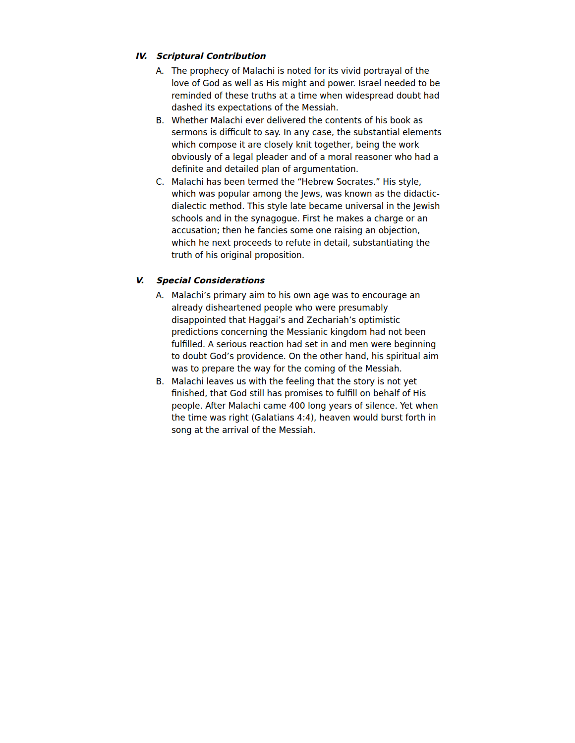IV.
Scriptural Contribution
A. The prophecy of Malachi is noted for its vivid portrayal of the love of God as well as His might and power. Israel needed to be reminded of these truths at a time when widespread doubt had dashed its expectations of the Messiah.
B. Whether Malachi ever delivered the contents of his book as sermons is difficult to say. In any case, the substantial elements which compose it are closely knit together, being the work obviously of a legal pleader and of a moral reasoner who had a definite and detailed plan of argumentation.
C. Malachi has been termed the “Hebrew Socrates.” His style, which was popular among the Jews, was known as the didactic-dialectic method. This style late became universal in the Jewish schools and in the synagogue. First he makes a charge or an accusation; then he fancies some one raising an objection, which he next proceeds to refute in detail, substantiating the truth of his original proposition.
V.
Special Considerations
A. Malachi’s primary aim to his own age was to encourage an already disheartened people who were presumably disappointed that Haggai’s and Zechariah’s optimistic predictions concerning the Messianic kingdom had not been fulfilled. A serious reaction had set in and men were beginning to doubt God’s providence. On the other hand, his spiritual aim was to prepare the way for the coming of the Messiah.
B. Malachi leaves us with the feeling that the story is not yet finished, that God still has promises to fulfill on behalf of His people. After Malachi came 400 long years of silence. Yet when the time was right (Galatians 4:4), heaven would burst forth in song at the arrival of the Messiah.